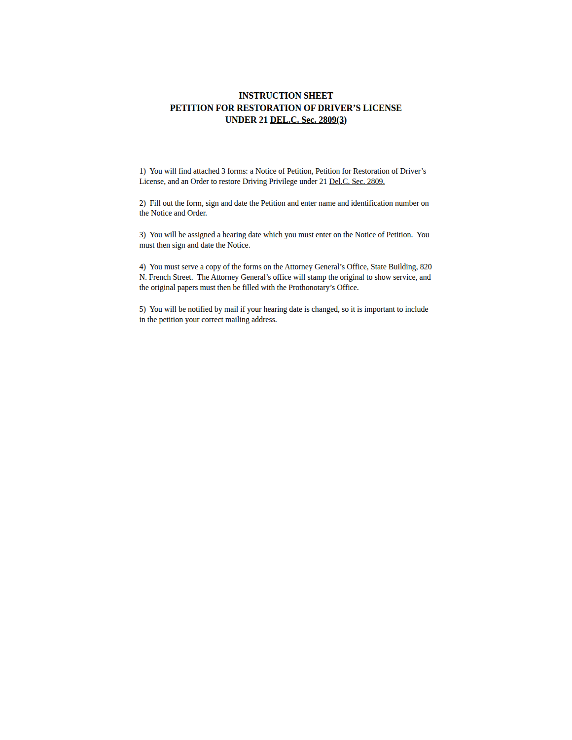INSTRUCTION SHEET
PETITION FOR RESTORATION OF DRIVER’S LICENSE
UNDER 21 DEL.C. Sec. 2809(3)
1) You will find attached 3 forms: a Notice of Petition, Petition for Restoration of Driver’s License, and an Order to restore Driving Privilege under 21 Del.C. Sec. 2809.
2) Fill out the form, sign and date the Petition and enter name and identification number on the Notice and Order.
3) You will be assigned a hearing date which you must enter on the Notice of Petition. You must then sign and date the Notice.
4) You must serve a copy of the forms on the Attorney General’s Office, State Building, 820 N. French Street. The Attorney General’s office will stamp the original to show service, and the original papers must then be filled with the Prothonotary’s Office.
5) You will be notified by mail if your hearing date is changed, so it is important to include in the petition your correct mailing address.